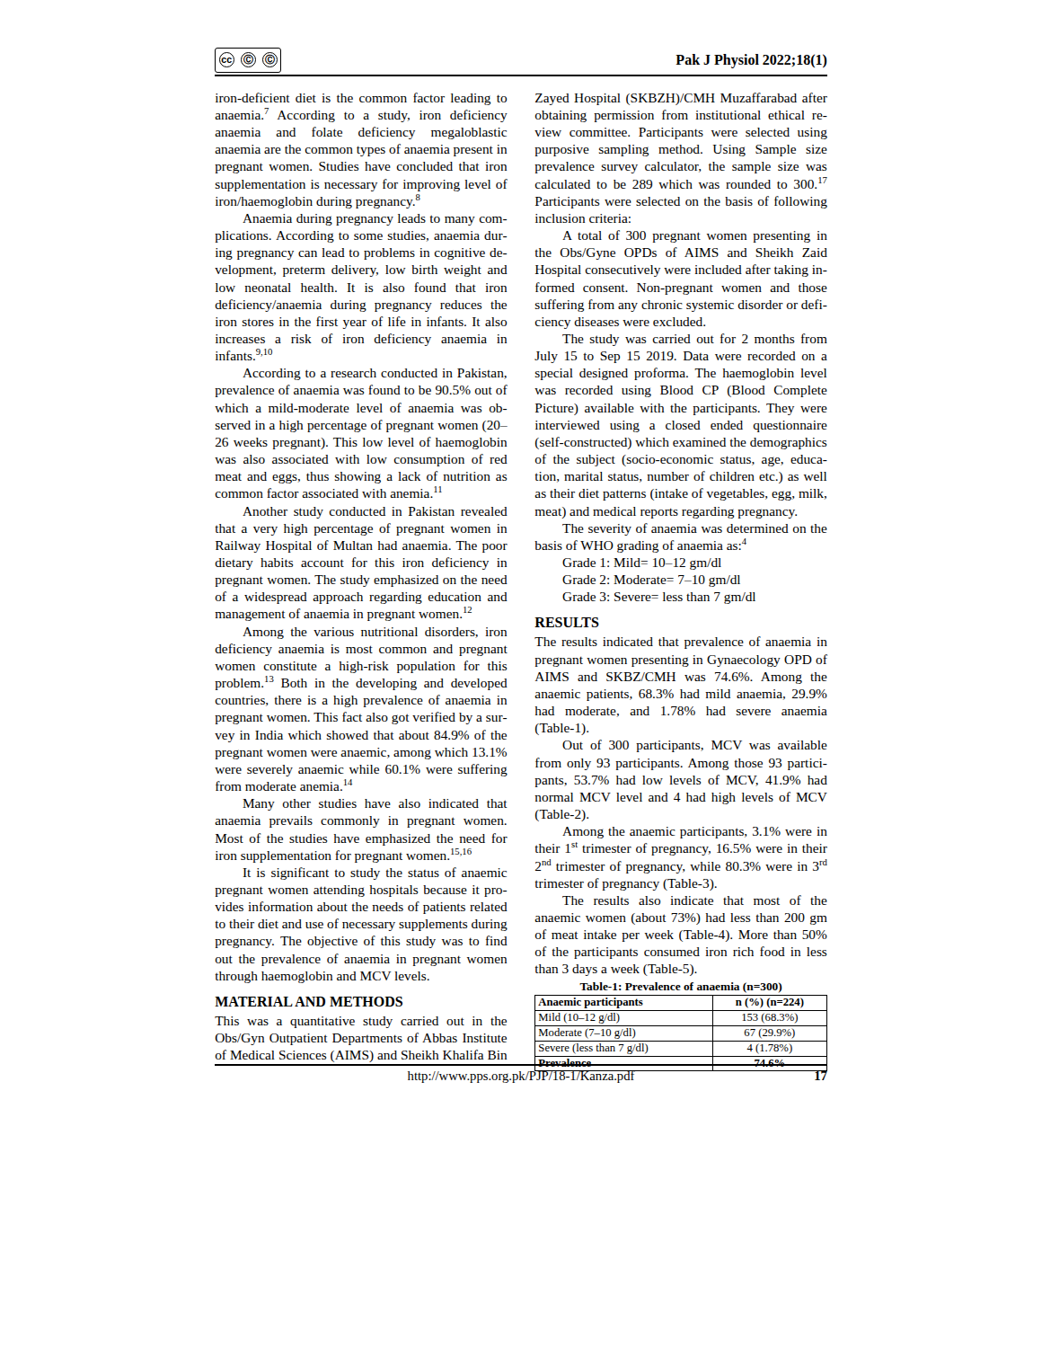ccⒸⒸ
Pak J Physiol 2022;18(1)
iron-deficient diet is the common factor leading to anaemia.7 According to a study, iron deficiency anaemia and folate deficiency megaloblastic anaemia are the common types of anaemia present in pregnant women. Studies have concluded that iron supplementation is necessary for improving level of iron/haemoglobin during pregnancy.8
Anaemia during pregnancy leads to many complications. According to some studies, anaemia during pregnancy can lead to problems in cognitive development, preterm delivery, low birth weight and low neonatal health. It is also found that iron deficiency/anaemia during pregnancy reduces the iron stores in the first year of life in infants. It also increases a risk of iron deficiency anaemia in infants.9,10
According to a research conducted in Pakistan, prevalence of anaemia was found to be 90.5% out of which a mild-moderate level of anaemia was observed in a high percentage of pregnant women (20–26 weeks pregnant). This low level of haemoglobin was also associated with low consumption of red meat and eggs, thus showing a lack of nutrition as common factor associated with anemia.11
Another study conducted in Pakistan revealed that a very high percentage of pregnant women in Railway Hospital of Multan had anaemia. The poor dietary habits account for this iron deficiency in pregnant women. The study emphasized on the need of a widespread approach regarding education and management of anaemia in pregnant women.12
Among the various nutritional disorders, iron deficiency anaemia is most common and pregnant women constitute a high-risk population for this problem.13 Both in the developing and developed countries, there is a high prevalence of anaemia in pregnant women. This fact also got verified by a survey in India which showed that about 84.9% of the pregnant women were anaemic, among which 13.1% were severely anaemic while 60.1% were suffering from moderate anemia.14
Many other studies have also indicated that anaemia prevails commonly in pregnant women. Most of the studies have emphasized the need for iron supplementation for pregnant women.15,16
It is significant to study the status of anaemic pregnant women attending hospitals because it provides information about the needs of patients related to their diet and use of necessary supplements during pregnancy. The objective of this study was to find out the prevalence of anaemia in pregnant women through haemoglobin and MCV levels.
Material and Methods
This was a quantitative study carried out in the Obs/Gyn Outpatient Departments of Abbas Institute of Medical Sciences (AIMS) and Sheikh Khalifa Bin Zayed Hospital (SKBZH)/CMH Muzaffarabad after obtaining permission from institutional ethical review committee. Participants were selected using purposive sampling method. Using Sample size prevalence survey calculator, the sample size was calculated to be 289 which was rounded to 300.17 Participants were selected on the basis of following inclusion criteria:
A total of 300 pregnant women presenting in the Obs/Gyne OPDs of AIMS and Sheikh Zaid Hospital consecutively were included after taking informed consent. Non-pregnant women and those suffering from any chronic systemic disorder or deficiency diseases were excluded.
The study was carried out for 2 months from July 15 to Sep 15 2019. Data were recorded on a special designed proforma. The haemoglobin level was recorded using Blood CP (Blood Complete Picture) available with the participants. They were interviewed using a closed ended questionnaire (self-constructed) which examined the demographics of the subject (socio-economic status, age, education, marital status, number of children etc.) as well as their diet patterns (intake of vegetables, egg, milk, meat) and medical reports regarding pregnancy.
The severity of anaemia was determined on the basis of WHO grading of anaemia as:4
Grade 1: Mild= 10–12 gm/dl
Grade 2: Moderate= 7–10 gm/dl
Grade 3: Severe= less than 7 gm/dl
Results
The results indicated that prevalence of anaemia in pregnant women presenting in Gynaecology OPD of AIMS and SKBZ/CMH was 74.6%. Among the anaemic patients, 68.3% had mild anaemia, 29.9% had moderate, and 1.78% had severe anaemia (Table-1).
Out of 300 participants, MCV was available from only 93 participants. Among those 93 participants, 53.7% had low levels of MCV, 41.9% had normal MCV level and 4 had high levels of MCV (Table-2).
Among the anaemic participants, 3.1% were in their 1st trimester of pregnancy, 16.5% were in their 2nd trimester of pregnancy, while 80.3% were in 3rd trimester of pregnancy (Table-3).
The results also indicate that most of the anaemic women (about 73%) had less than 200 gm of meat intake per week (Table-4). More than 50% of the participants consumed iron rich food in less than 3 days a week (Table-5).
Table-1: Prevalence of anaemia (n=300)
| Anaemic participants | n (%) (n=224) |
| --- | --- |
| Mild (10–12 g/dl) | 153 (68.3%) |
| Moderate (7–10 g/dl) | 67 (29.9%) |
| Severe (less than 7 g/dl) | 4 (1.78%) |
| Prevalence | 74.6% |
http://www.pps.org.pk/PJP/18-1/Kanza.pdf
17